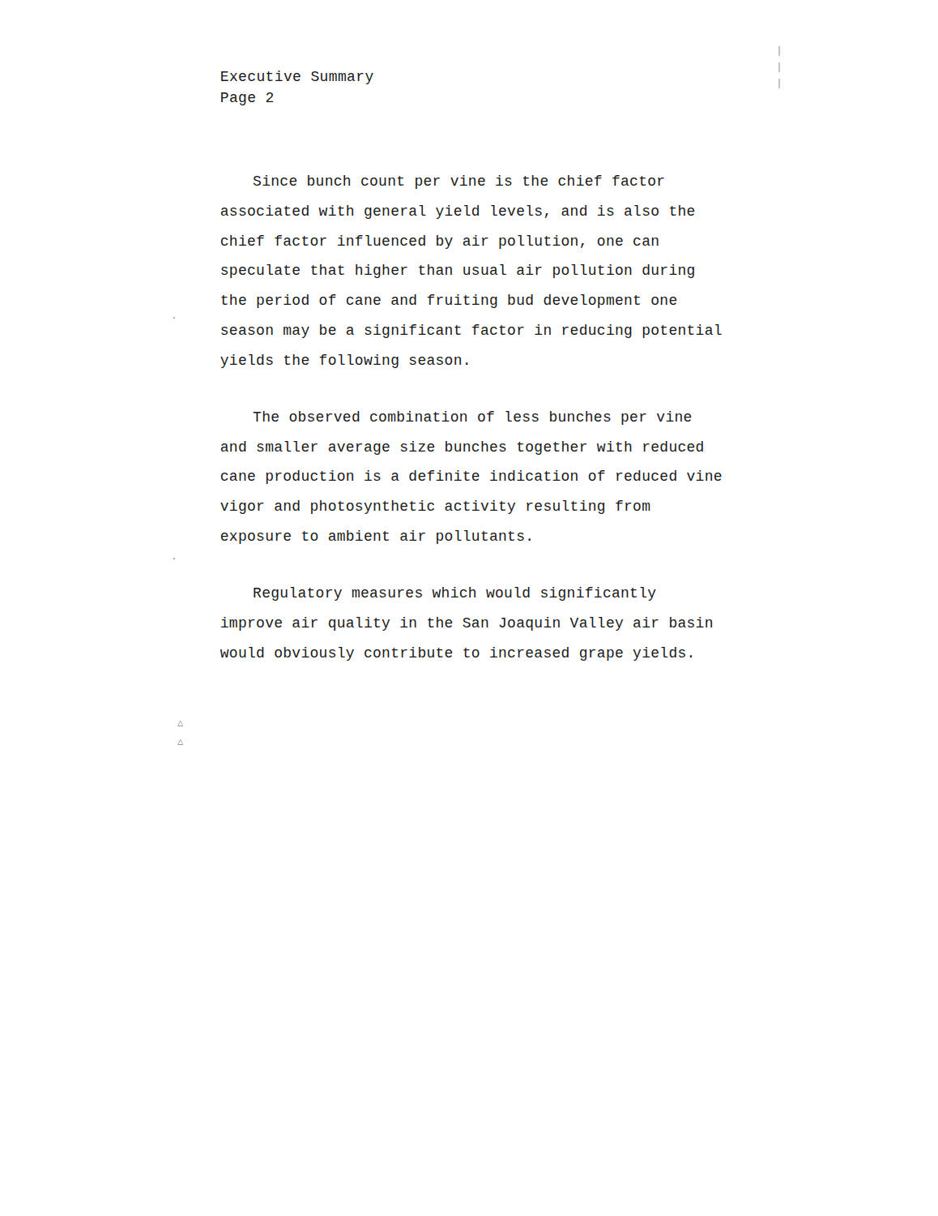|
|
|
· ·
Executive Summary Page 2
Since bunch count per vine is the chief factor associated with general yield levels, and is also the chief factor influenced by air pollution, one can speculate that higher than usual air pollution during the period of cane and fruiting bud development one season may be a significant factor in reducing potential yields the following season.
The observed combination of less bunches per vine and smaller average size bunches together with reduced cane production is a definite indication of reduced vine vigor and photosynthetic activity resulting from exposure to ambient air pollutants.
Regulatory measures which would significantly improve air quality in the San Joaquin Valley air basin would obviously contribute to increased grape yields.
△
△